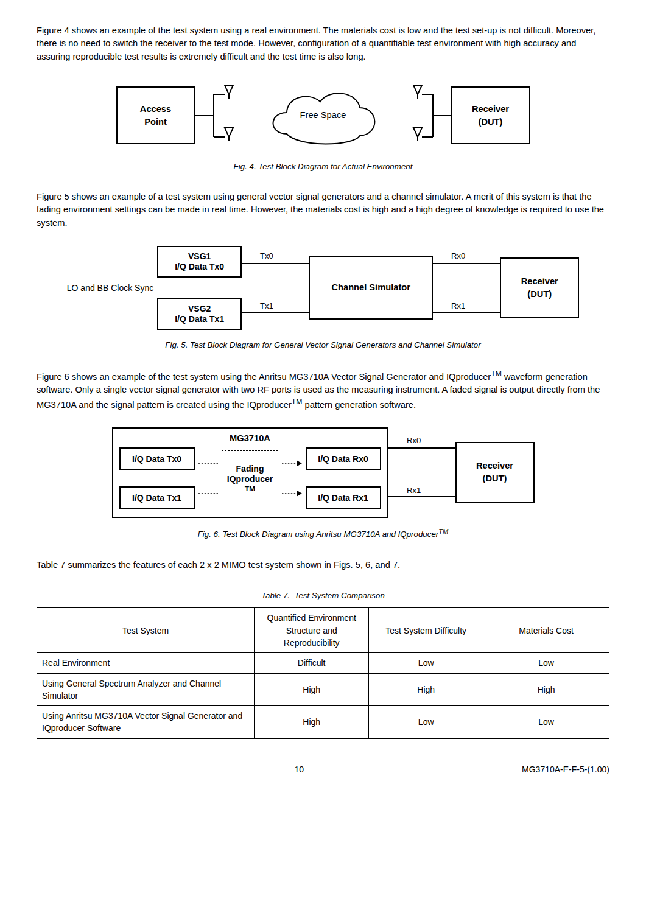Figure 4 shows an example of the test system using a real environment. The materials cost is low and the test set-up is not difficult. Moreover, there is no need to switch the receiver to the test mode. However, configuration of a quantifiable test environment with high accuracy and assuring reproducible test results is extremely difficult and the test time is also long.
Access
Point
Free Space
Receiver
(DUT)
Fig. 4. Test Block Diagram for Actual Environment
Figure 5 shows an example of a test system using general vector signal generators and a channel simulator. A merit of this system is that the fading environment settings can be made in real time. However, the materials cost is high and a high degree of knowledge is required to use the system.
LO and BB Clock Sync
VSG1
I/Q Data Tx0
VSG2
I/Q Data Tx1
Tx0 Tx1
Channel Simulator
Rx0 Rx1
Receiver
(DUT)
Fig. 5. Test Block Diagram for General Vector Signal Generators and Channel Simulator
Figure 6 shows an example of the test system using the Anritsu MG3710A Vector Signal Generator and IQproducerTM waveform generation software. Only a single vector signal generator with two RF ports is used as the measuring instrument. A faded signal is output directly from the MG3710A and the signal pattern is created using the IQproducerTM pattern generation software.
MG3710A
I/Q Data Tx0
I/Q Data Tx1
Fading
IQproducerTM
I/Q Data Rx0
I/Q Data Rx1
Rx0 Rx1
Receiver
(DUT)
Fig. 6. Test Block Diagram using Anritsu MG3710A and IQproducerTM
Table 7 summarizes the features of each 2 x 2 MIMO test system shown in Figs. 5, 6, and 7.
Table 7. Test System Comparison
| Test System | Quantified Environment Structure and Reproducibility | Test System Difficulty | Materials Cost |
| --- | --- | --- | --- |
| Real Environment | Difficult | Low | Low |
| Using General Spectrum Analyzer and Channel Simulator | High | High | High |
| Using Anritsu MG3710A Vector Signal Generator and IQproducer Software | High | Low | Low |
10 MG3710A-E-F-5-(1.00)